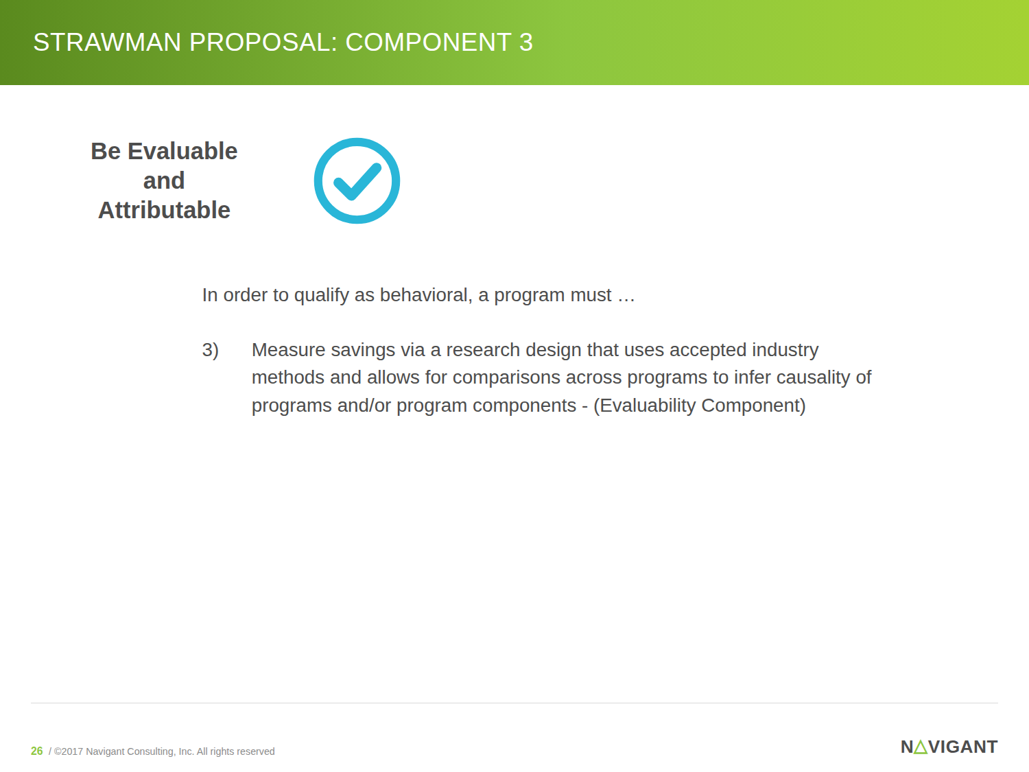Strawman Proposal: Component 3
Be Evaluable
and
Attributable
In order to qualify as behavioral, a program must …
Measure savings via a research design that uses accepted industry methods and allows for comparisons across programs to infer causality of programs and/or program components - (Evaluability Component)
26 / ©2017 Navigant Consulting, Inc. All rights reserved
N△VIGANT